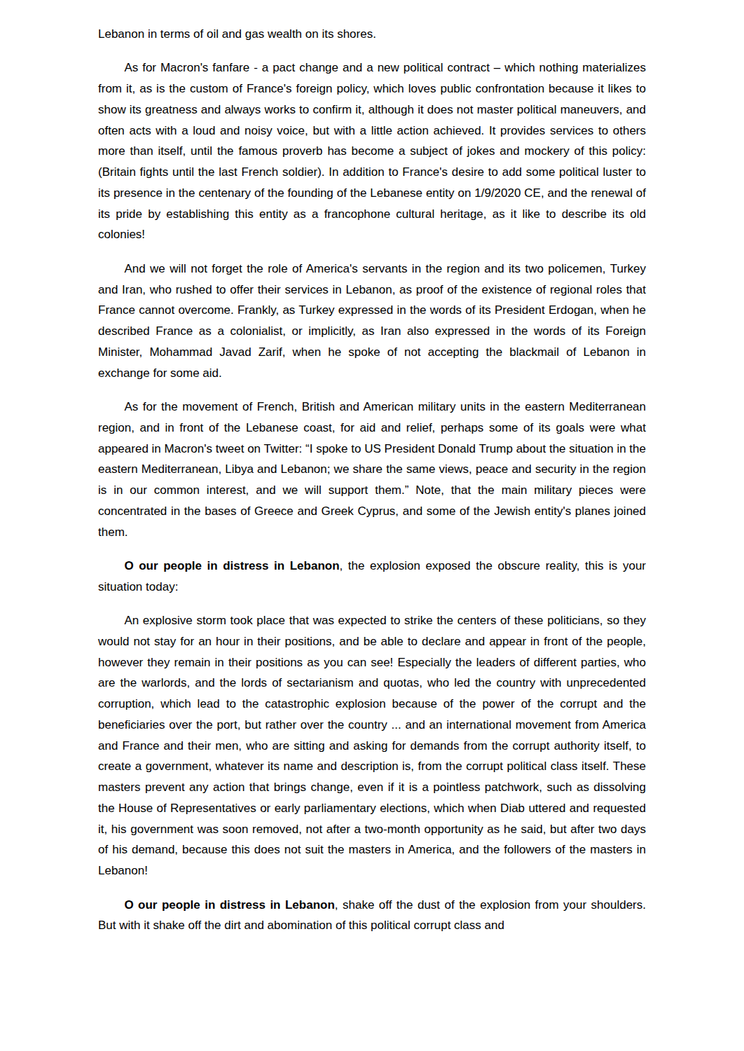Lebanon in terms of oil and gas wealth on its shores.
As for Macron's fanfare - a pact change and a new political contract – which nothing materializes from it, as is the custom of France's foreign policy, which loves public confrontation because it likes to show its greatness and always works to confirm it, although it does not master political maneuvers, and often acts with a loud and noisy voice, but with a little action achieved. It provides services to others more than itself, until the famous proverb has become a subject of jokes and mockery of this policy: (Britain fights until the last French soldier). In addition to France's desire to add some political luster to its presence in the centenary of the founding of the Lebanese entity on 1/9/2020 CE, and the renewal of its pride by establishing this entity as a francophone cultural heritage, as it like to describe its old colonies!
And we will not forget the role of America's servants in the region and its two policemen, Turkey and Iran, who rushed to offer their services in Lebanon, as proof of the existence of regional roles that France cannot overcome. Frankly, as Turkey expressed in the words of its President Erdogan, when he described France as a colonialist, or implicitly, as Iran also expressed in the words of its Foreign Minister, Mohammad Javad Zarif, when he spoke of not accepting the blackmail of Lebanon in exchange for some aid.
As for the movement of French, British and American military units in the eastern Mediterranean region, and in front of the Lebanese coast, for aid and relief, perhaps some of its goals were what appeared in Macron's tweet on Twitter: “I spoke to US President Donald Trump about the situation in the eastern Mediterranean, Libya and Lebanon; we share the same views, peace and security in the region is in our common interest, and we will support them.” Note, that the main military pieces were concentrated in the bases of Greece and Greek Cyprus, and some of the Jewish entity's planes joined them.
O our people in distress in Lebanon, the explosion exposed the obscure reality, this is your situation today:
An explosive storm took place that was expected to strike the centers of these politicians, so they would not stay for an hour in their positions, and be able to declare and appear in front of the people, however they remain in their positions as you can see! Especially the leaders of different parties, who are the warlords, and the lords of sectarianism and quotas, who led the country with unprecedented corruption, which lead to the catastrophic explosion because of the power of the corrupt and the beneficiaries over the port, but rather over the country ... and an international movement from America and France and their men, who are sitting and asking for demands from the corrupt authority itself, to create a government, whatever its name and description is, from the corrupt political class itself. These masters prevent any action that brings change, even if it is a pointless patchwork, such as dissolving the House of Representatives or early parliamentary elections, which when Diab uttered and requested it, his government was soon removed, not after a two-month opportunity as he said, but after two days of his demand, because this does not suit the masters in America, and the followers of the masters in Lebanon!
O our people in distress in Lebanon, shake off the dust of the explosion from your shoulders. But with it shake off the dirt and abomination of this political corrupt class and